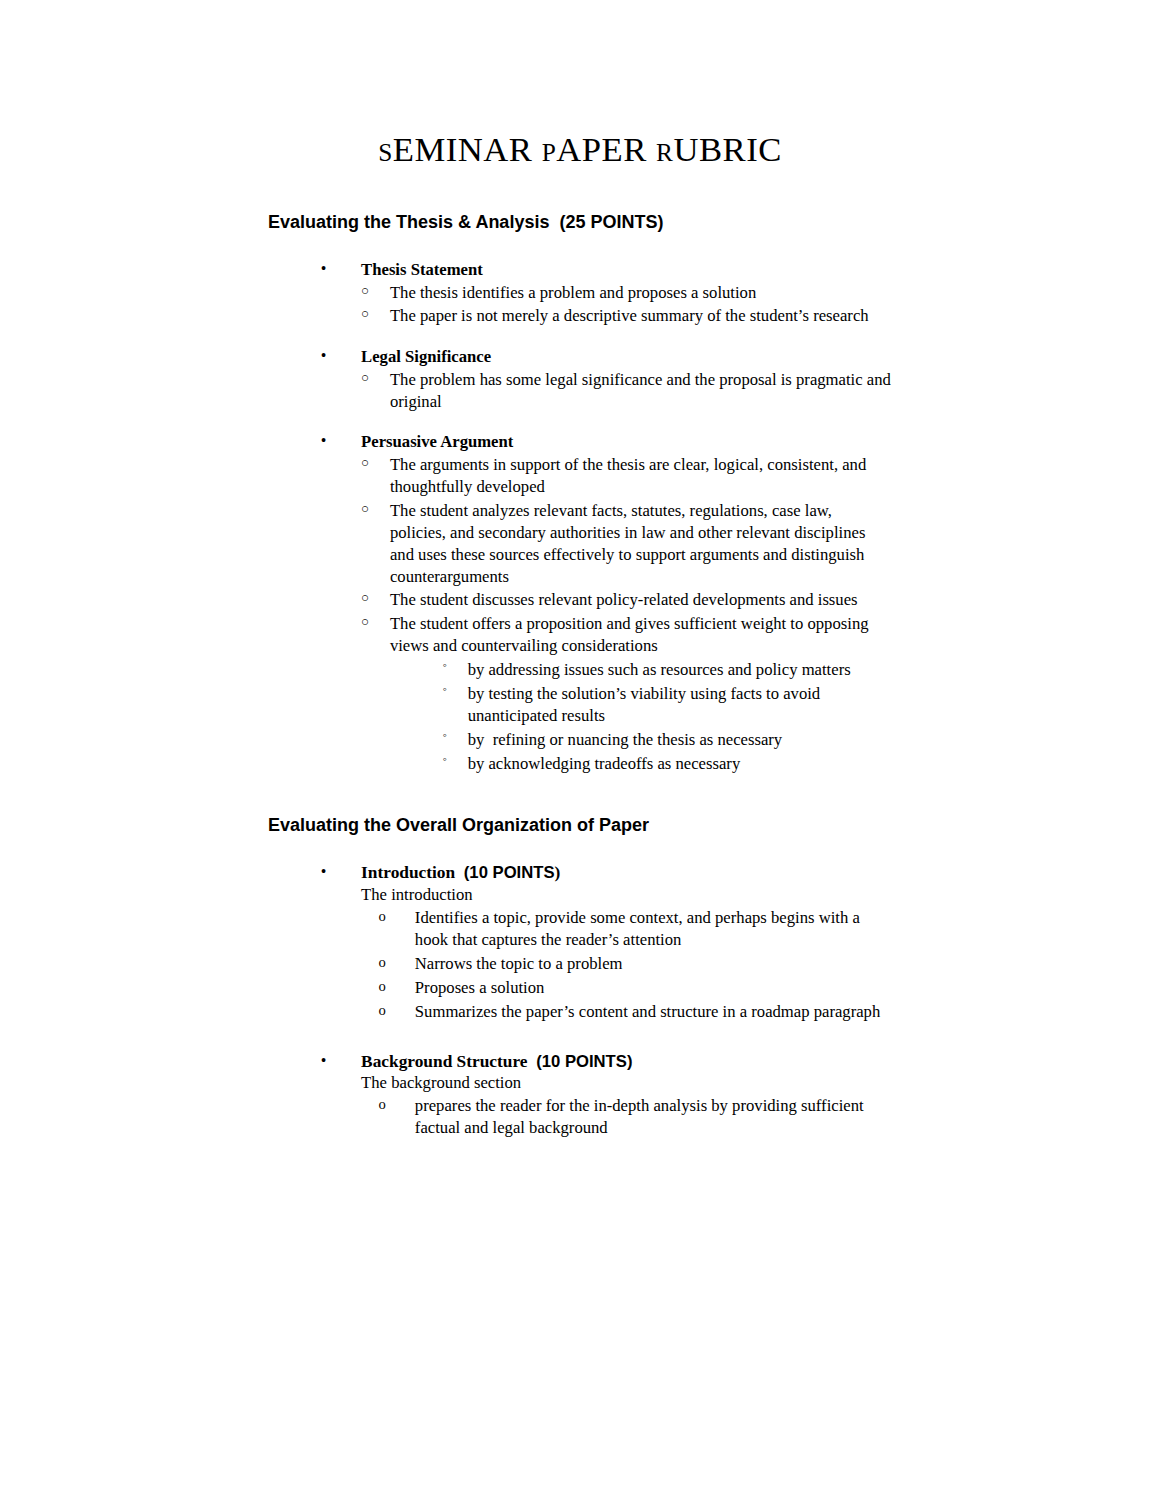SEMINAR PAPER RUBRIC
Evaluating the Thesis & Analysis (25 POINTS)
• Thesis Statement
○The thesis identifies a problem and proposes a solution
○The paper is not merely a descriptive summary of the student’s research
• Legal Significance
○The problem has some legal significance and the proposal is pragmatic and original
• Persuasive Argument
○The arguments in support of the thesis are clear, logical, consistent, and thoughtfully developed
○The student analyzes relevant facts, statutes, regulations, case law, policies, and secondary authorities in law and other relevant disciplines and uses these sources effectively to support arguments and distinguish counterarguments
○The student discusses relevant policy-related developments and issues
○The student offers a proposition and gives sufficient weight to opposing views and countervailing considerations
◦by addressing issues such as resources and policy matters
◦by testing the solution’s viability using facts to avoid unanticipated results
◦by refining or nuancing the thesis as necessary
◦by acknowledging tradeoffs as necessary
Evaluating the Overall Organization of Paper
• Introduction (10 POINTS)
The introduction
o Identifies a topic, provide some context, and perhaps begins with a hook that captures the reader’s attention
o Narrows the topic to a problem
o Proposes a solution
o Summarizes the paper’s content and structure in a roadmap paragraph
• Background Structure (10 POINTS)
The background section
oprepares the reader for the in-depth analysis by providing sufficient factual and legal background